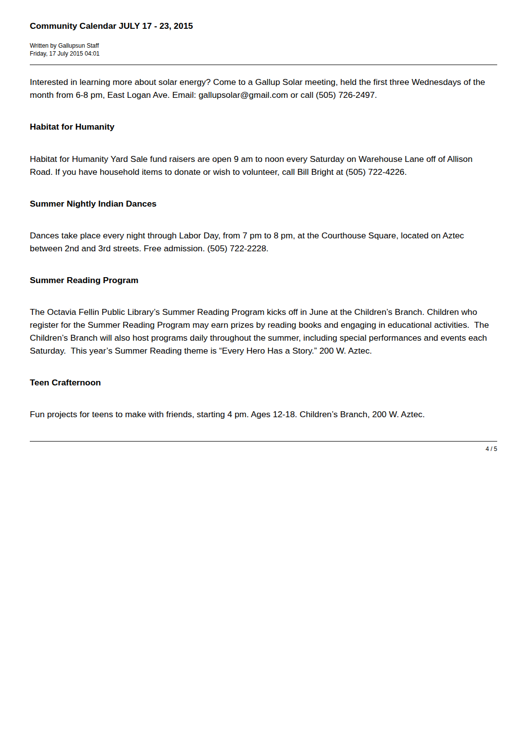Community Calendar JULY 17 - 23, 2015
Written by Gallupsun Staff
Friday, 17 July 2015 04:01
Interested in learning more about solar energy? Come to a Gallup Solar meeting, held the first three Wednesdays of the month from 6-8 pm, East Logan Ave. Email: gallupsolar@gmail.com or call (505) 726-2497.
Habitat for Humanity
Habitat for Humanity Yard Sale fund raisers are open 9 am to noon every Saturday on Warehouse Lane off of Allison Road. If you have household items to donate or wish to volunteer, call Bill Bright at (505) 722-4226.
Summer Nightly Indian Dances
Dances take place every night through Labor Day, from 7 pm to 8 pm, at the Courthouse Square, located on Aztec between 2nd and 3rd streets. Free admission. (505) 722-2228.
Summer Reading Program
The Octavia Fellin Public Library’s Summer Reading Program kicks off in June at the Children’s Branch. Children who register for the Summer Reading Program may earn prizes by reading books and engaging in educational activities. The Children’s Branch will also host programs daily throughout the summer, including special performances and events each Saturday. This year’s Summer Reading theme is “Every Hero Has a Story.” 200 W. Aztec.
Teen Crafternoon
Fun projects for teens to make with friends, starting 4 pm. Ages 12-18. Children’s Branch, 200 W. Aztec.
4 / 5